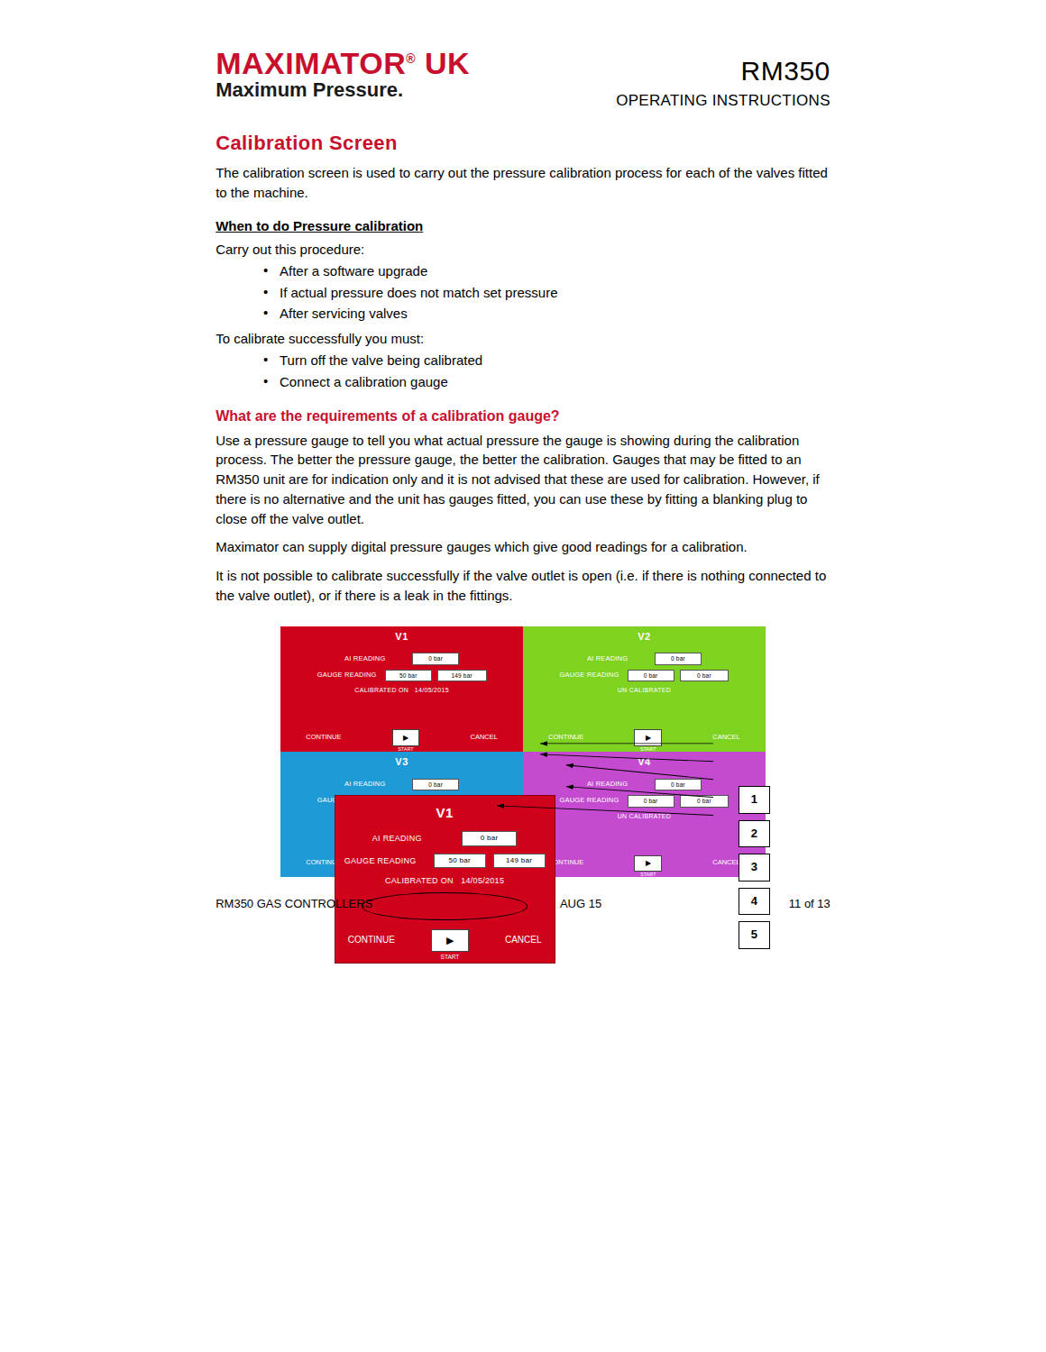MAXIMATOR® UK
Maximum Pressure.
RM350
OPERATING INSTRUCTIONS
Calibration Screen
The calibration screen is used to carry out the pressure calibration process for each of the valves fitted to the machine.
When to do Pressure calibration
Carry out this procedure:
After a software upgrade
If actual pressure does not match set pressure
After servicing valves
To calibrate successfully you must:
Turn off the valve being calibrated
Connect a calibration gauge
What are the requirements of a calibration gauge?
Use a pressure gauge to tell you what actual pressure the gauge is showing during the calibration process. The better the pressure gauge, the better the calibration. Gauges that may be fitted to an RM350 unit are for indication only and it is not advised that these are used for calibration. However, if there is no alternative and the unit has gauges fitted, you can use these by fitting a blanking plug to close off the valve outlet.
Maximator can supply digital pressure gauges which give good readings for a calibration.
It is not possible to calibrate successfully if the valve outlet is open (i.e. if there is nothing connected to the valve outlet), or if there is a leak in the fittings.
V1
AI READING 0 bar
GAUGE READING 50 bar 149 bar
CALIBRATED ON 14/05/2015
CONTINUE ▶START CANCEL
V2
AI READING 0 bar
GAUGE READING 0 bar 0 bar
UN CALIBRATED
CONTINUE ▶START CANCEL
V3
AI READING 0 bar
GAUGE READING 0 bar 0 bar
UN CALIBRATED
CONTINUE ▶START CANCEL
V4
AI READING 0 bar
GAUGE READING 0 bar 0 bar
UN CALIBRATED
CONTINUE ▶START CANCEL
V1
AI READING 0 bar
GAUGE READING 50 bar 149 bar
CALIBRATED ON 14/05/2015
CONTINUE ▶START CANCEL
1
2
3
4
5
RM350 GAS CONTROLLERS
AUG 15
11 of 13